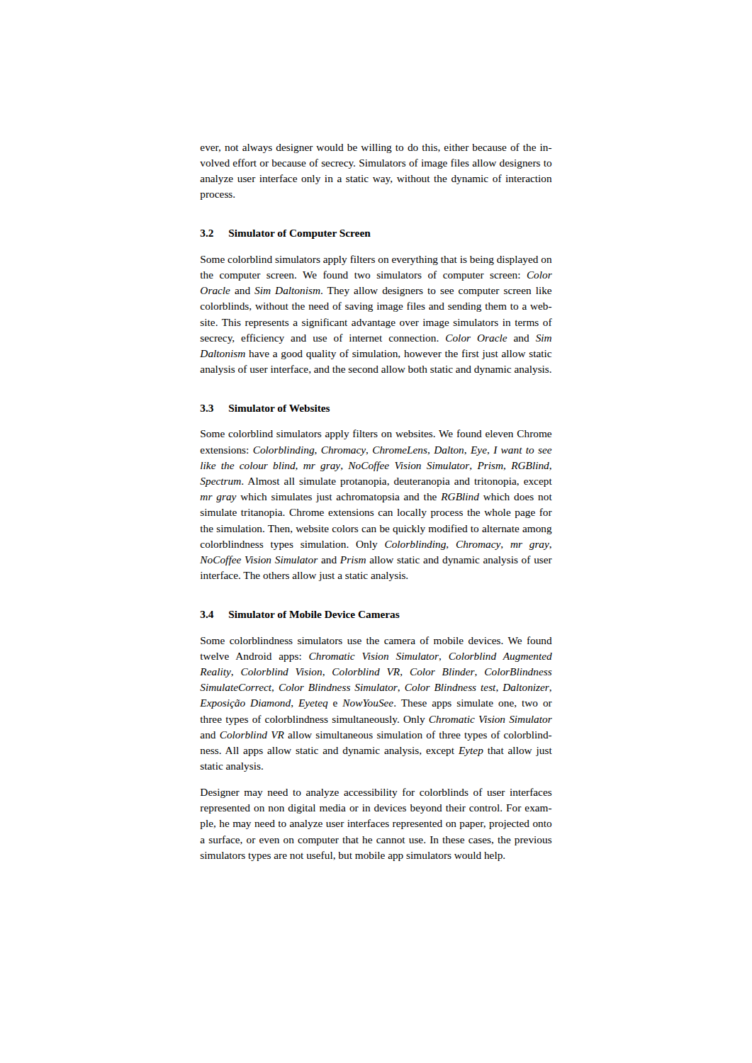ever, not always designer would be willing to do this, either because of the involved effort or because of secrecy. Simulators of image files allow designers to analyze user interface only in a static way, without the dynamic of interaction process.
3.2 Simulator of Computer Screen
Some colorblind simulators apply filters on everything that is being displayed on the computer screen. We found two simulators of computer screen: Color Oracle and Sim Daltonism. They allow designers to see computer screen like colorblinds, without the need of saving image files and sending them to a website. This represents a significant advantage over image simulators in terms of secrecy, efficiency and use of internet connection. Color Oracle and Sim Daltonism have a good quality of simulation, however the first just allow static analysis of user interface, and the second allow both static and dynamic analysis.
3.3 Simulator of Websites
Some colorblind simulators apply filters on websites. We found eleven Chrome extensions: Colorblinding, Chromacy, ChromeLens, Dalton, Eye, I want to see like the colour blind, mr gray, NoCoffee Vision Simulator, Prism, RGBlind, Spectrum. Almost all simulate protanopia, deuteranopia and tritonopia, except mr gray which simulates just achromatopsia and the RGBlind which does not simulate tritanopia. Chrome extensions can locally process the whole page for the simulation. Then, website colors can be quickly modified to alternate among colorblindness types simulation. Only Colorblinding, Chromacy, mr gray, NoCoffee Vision Simulator and Prism allow static and dynamic analysis of user interface. The others allow just a static analysis.
3.4 Simulator of Mobile Device Cameras
Some colorblindness simulators use the camera of mobile devices. We found twelve Android apps: Chromatic Vision Simulator, Colorblind Augmented Reality, Colorblind Vision, Colorblind VR, Color Blinder, ColorBlindness SimulateCorrect, Color Blindness Simulator, Color Blindness test, Daltonizer, Exposição Diamond, Eyeteq e NowYouSee. These apps simulate one, two or three types of colorblindness simultaneously. Only Chromatic Vision Simulator and Colorblind VR allow simultaneous simulation of three types of colorblindness. All apps allow static and dynamic analysis, except Eytep that allow just static analysis.
Designer may need to analyze accessibility for colorblinds of user interfaces represented on non digital media or in devices beyond their control. For example, he may need to analyze user interfaces represented on paper, projected onto a surface, or even on computer that he cannot use. In these cases, the previous simulators types are not useful, but mobile app simulators would help.